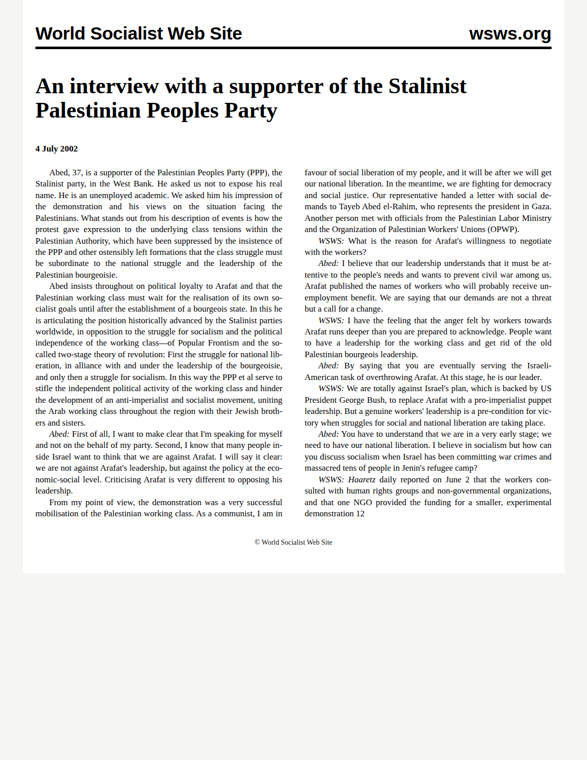World Socialist Web Site
wsws.org
An interview with a supporter of the Stalinist Palestinian Peoples Party
4 July 2002
Abed, 37, is a supporter of the Palestinian Peoples Party (PPP), the Stalinist party, in the West Bank. He asked us not to expose his real name. He is an unemployed academic. We asked him his impression of the demonstration and his views on the situation facing the Palestinians. What stands out from his description of events is how the protest gave expression to the underlying class tensions within the Palestinian Authority, which have been suppressed by the insistence of the PPP and other ostensibly left formations that the class struggle must be subordinate to the national struggle and the leadership of the Palestinian bourgeoisie.
Abed insists throughout on political loyalty to Arafat and that the Palestinian working class must wait for the realisation of its own socialist goals until after the establishment of a bourgeois state. In this he is articulating the position historically advanced by the Stalinist parties worldwide, in opposition to the struggle for socialism and the political independence of the working class—of Popular Frontism and the so-called two-stage theory of revolution: First the struggle for national liberation, in alliance with and under the leadership of the bourgeoisie, and only then a struggle for socialism. In this way the PPP et al serve to stifle the independent political activity of the working class and hinder the development of an anti-imperialist and socialist movement, uniting the Arab working class throughout the region with their Jewish brothers and sisters.
Abed: First of all, I want to make clear that I'm speaking for myself and not on the behalf of my party. Second, I know that many people inside Israel want to think that we are against Arafat. I will say it clear: we are not against Arafat's leadership, but against the policy at the economic-social level. Criticising Arafat is very different to opposing his leadership.
From my point of view, the demonstration was a very successful mobilisation of the Palestinian working class. As a communist, I am in favour of social liberation of my people, and it will be after we will get our national liberation. In the meantime, we are fighting for democracy and social justice. Our representative handed a letter with social demands to Tayeb Abed el-Rahim, who represents the president in Gaza. Another person met with officials from the Palestinian Labor Ministry and the Organization of Palestinian Workers' Unions (OPWP).
WSWS: What is the reason for Arafat's willingness to negotiate with the workers?
Abed: I believe that our leadership understands that it must be attentive to the people's needs and wants to prevent civil war among us. Arafat published the names of workers who will probably receive unemployment benefit. We are saying that our demands are not a threat but a call for a change.
WSWS: I have the feeling that the anger felt by workers towards Arafat runs deeper than you are prepared to acknowledge. People want to have a leadership for the working class and get rid of the old Palestinian bourgeois leadership.
Abed: By saying that you are eventually serving the Israeli-American task of overthrowing Arafat. At this stage, he is our leader.
WSWS: We are totally against Israel's plan, which is backed by US President George Bush, to replace Arafat with a pro-imperialist puppet leadership. But a genuine workers' leadership is a pre-condition for victory when struggles for social and national liberation are taking place.
Abed: You have to understand that we are in a very early stage; we need to have our national liberation. I believe in socialism but how can you discuss socialism when Israel has been committing war crimes and massacred tens of people in Jenin's refugee camp?
WSWS: Haaretz daily reported on June 2 that the workers consulted with human rights groups and non-governmental organizations, and that one NGO provided the funding for a smaller, experimental demonstration 12
© World Socialist Web Site